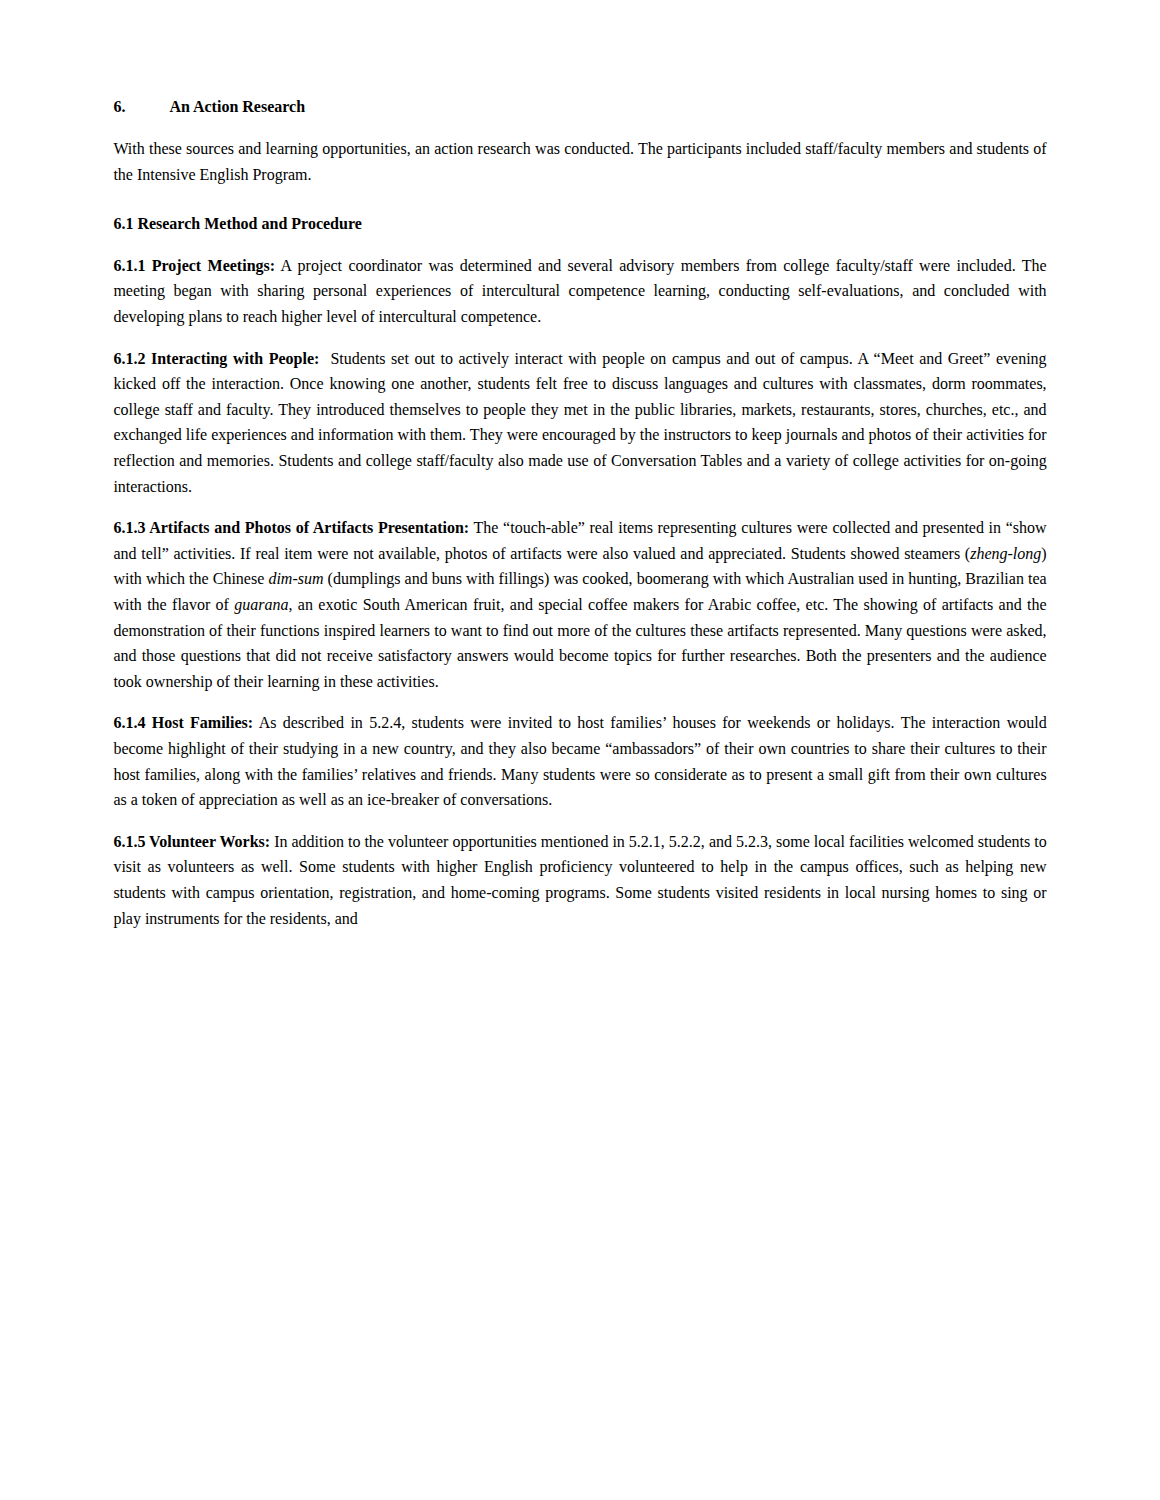6. An Action Research
With these sources and learning opportunities, an action research was conducted. The participants included staff/faculty members and students of the Intensive English Program.
6.1 Research Method and Procedure
6.1.1 Project Meetings: A project coordinator was determined and several advisory members from college faculty/staff were included. The meeting began with sharing personal experiences of intercultural competence learning, conducting self-evaluations, and concluded with developing plans to reach higher level of intercultural competence.
6.1.2 Interacting with People: Students set out to actively interact with people on campus and out of campus. A “Meet and Greet” evening kicked off the interaction. Once knowing one another, students felt free to discuss languages and cultures with classmates, dorm roommates, college staff and faculty. They introduced themselves to people they met in the public libraries, markets, restaurants, stores, churches, etc., and exchanged life experiences and information with them. They were encouraged by the instructors to keep journals and photos of their activities for reflection and memories. Students and college staff/faculty also made use of Conversation Tables and a variety of college activities for on-going interactions.
6.1.3 Artifacts and Photos of Artifacts Presentation: The “touch-able” real items representing cultures were collected and presented in “show and tell” activities. If real item were not available, photos of artifacts were also valued and appreciated. Students showed steamers (zheng-long) with which the Chinese dim-sum (dumplings and buns with fillings) was cooked, boomerang with which Australian used in hunting, Brazilian tea with the flavor of guarana, an exotic South American fruit, and special coffee makers for Arabic coffee, etc. The showing of artifacts and the demonstration of their functions inspired learners to want to find out more of the cultures these artifacts represented. Many questions were asked, and those questions that did not receive satisfactory answers would become topics for further researches. Both the presenters and the audience took ownership of their learning in these activities.
6.1.4 Host Families: As described in 5.2.4, students were invited to host families’ houses for weekends or holidays. The interaction would become highlight of their studying in a new country, and they also became “ambassadors” of their own countries to share their cultures to their host families, along with the families’ relatives and friends. Many students were so considerate as to present a small gift from their own cultures as a token of appreciation as well as an ice-breaker of conversations.
6.1.5 Volunteer Works: In addition to the volunteer opportunities mentioned in 5.2.1, 5.2.2, and 5.2.3, some local facilities welcomed students to visit as volunteers as well. Some students with higher English proficiency volunteered to help in the campus offices, such as helping new students with campus orientation, registration, and home-coming programs. Some students visited residents in local nursing homes to sing or play instruments for the residents, and